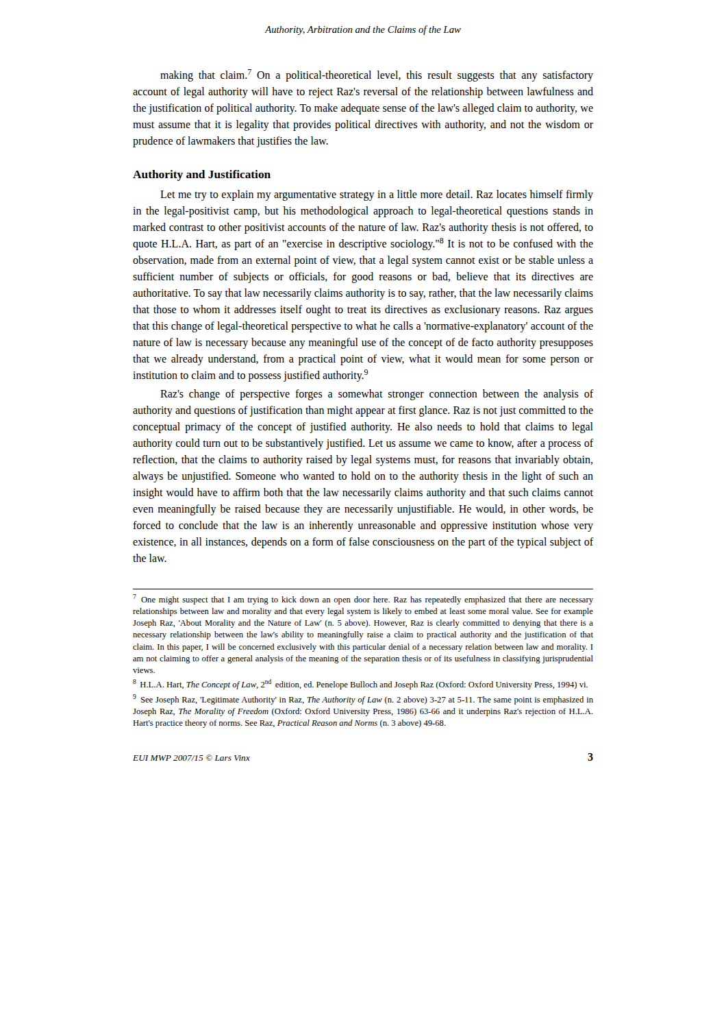Authority, Arbitration and the Claims of the Law
making that claim.7 On a political-theoretical level, this result suggests that any satisfactory account of legal authority will have to reject Raz's reversal of the relationship between lawfulness and the justification of political authority. To make adequate sense of the law's alleged claim to authority, we must assume that it is legality that provides political directives with authority, and not the wisdom or prudence of lawmakers that justifies the law.
Authority and Justification
Let me try to explain my argumentative strategy in a little more detail. Raz locates himself firmly in the legal-positivist camp, but his methodological approach to legal-theoretical questions stands in marked contrast to other positivist accounts of the nature of law. Raz's authority thesis is not offered, to quote H.L.A. Hart, as part of an "exercise in descriptive sociology."8 It is not to be confused with the observation, made from an external point of view, that a legal system cannot exist or be stable unless a sufficient number of subjects or officials, for good reasons or bad, believe that its directives are authoritative. To say that law necessarily claims authority is to say, rather, that the law necessarily claims that those to whom it addresses itself ought to treat its directives as exclusionary reasons. Raz argues that this change of legal-theoretical perspective to what he calls a 'normative-explanatory' account of the nature of law is necessary because any meaningful use of the concept of de facto authority presupposes that we already understand, from a practical point of view, what it would mean for some person or institution to claim and to possess justified authority.9
Raz's change of perspective forges a somewhat stronger connection between the analysis of authority and questions of justification than might appear at first glance. Raz is not just committed to the conceptual primacy of the concept of justified authority. He also needs to hold that claims to legal authority could turn out to be substantively justified. Let us assume we came to know, after a process of reflection, that the claims to authority raised by legal systems must, for reasons that invariably obtain, always be unjustified. Someone who wanted to hold on to the authority thesis in the light of such an insight would have to affirm both that the law necessarily claims authority and that such claims cannot even meaningfully be raised because they are necessarily unjustifiable. He would, in other words, be forced to conclude that the law is an inherently unreasonable and oppressive institution whose very existence, in all instances, depends on a form of false consciousness on the part of the typical subject of the law.
7 One might suspect that I am trying to kick down an open door here. Raz has repeatedly emphasized that there are necessary relationships between law and morality and that every legal system is likely to embed at least some moral value. See for example Joseph Raz, 'About Morality and the Nature of Law' (n. 5 above). However, Raz is clearly committed to denying that there is a necessary relationship between the law's ability to meaningfully raise a claim to practical authority and the justification of that claim. In this paper, I will be concerned exclusively with this particular denial of a necessary relation between law and morality. I am not claiming to offer a general analysis of the meaning of the separation thesis or of its usefulness in classifying jurisprudential views.
8 H.L.A. Hart, The Concept of Law, 2nd edition, ed. Penelope Bulloch and Joseph Raz (Oxford: Oxford University Press, 1994) vi.
9 See Joseph Raz, 'Legitimate Authority' in Raz, The Authority of Law (n. 2 above) 3-27 at 5-11. The same point is emphasized in Joseph Raz, The Morality of Freedom (Oxford: Oxford University Press, 1986) 63-66 and it underpins Raz's rejection of H.L.A. Hart's practice theory of norms. See Raz, Practical Reason and Norms (n. 3 above) 49-68.
EUI MWP 2007/15 © Lars Vinx 3